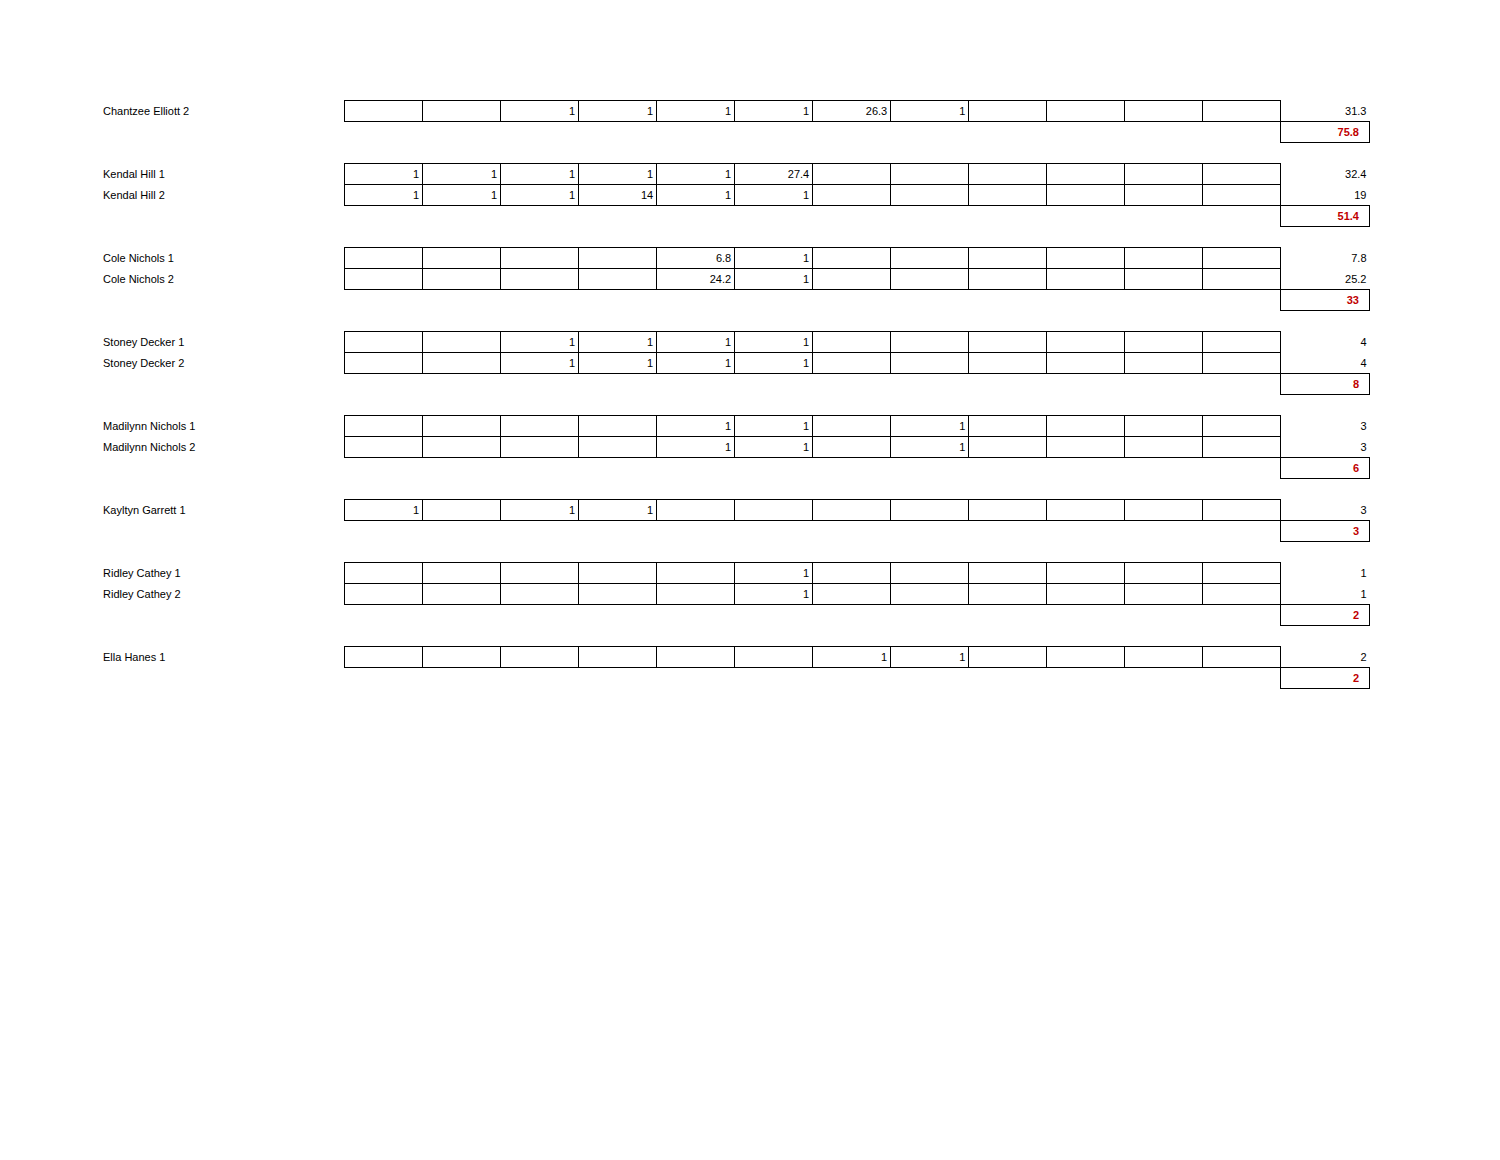| Chantzee Elliott 2 | | | | 1 | 1 | 1 | 1 | 26.3 | 1 | | | | | 31.3 |
| | | | 75.8 |
| Kendal Hill 1 | | 1 | 1 | 1 | 1 | 1 | 27.4 | | | | | | | 32.4 |
| Kendal Hill 2 | | 1 | 1 | 1 | 14 | 1 | 1 | | | | | | | 19 |
| | | | 51.4 |
| Cole Nichols 1 | | | | | | 6.8 | 1 | | | | | | | 7.8 |
| Cole Nichols 2 | | | | | | 24.2 | 1 | | | | | | | 25.2 |
| | | | 33 |
| Stoney Decker 1 | | | | 1 | 1 | 1 | 1 | | | | | | | 4 |
| Stoney Decker 2 | | | | 1 | 1 | 1 | 1 | | | | | | | 4 |
| | | | 8 |
| Madilynn Nichols 1 | | | | | | 1 | 1 | | 1 | | | | | 3 |
| Madilynn Nichols 2 | | | | | | 1 | 1 | | 1 | | | | | 3 |
| | | | 6 |
| Kayltyn Garrett 1 | | 1 | | 1 | 1 | | | | | | | | | 3 |
| | | | 3 |
| Ridley Cathey 1 | | | | | | | 1 | | | | | | | 1 |
| Ridley Cathey 2 | | | | | | | 1 | | | | | | | 1 |
| | | | 2 |
| Ella Hanes 1 | | | | | | | | 1 | 1 | | | | | 2 |
| | | | 2 |